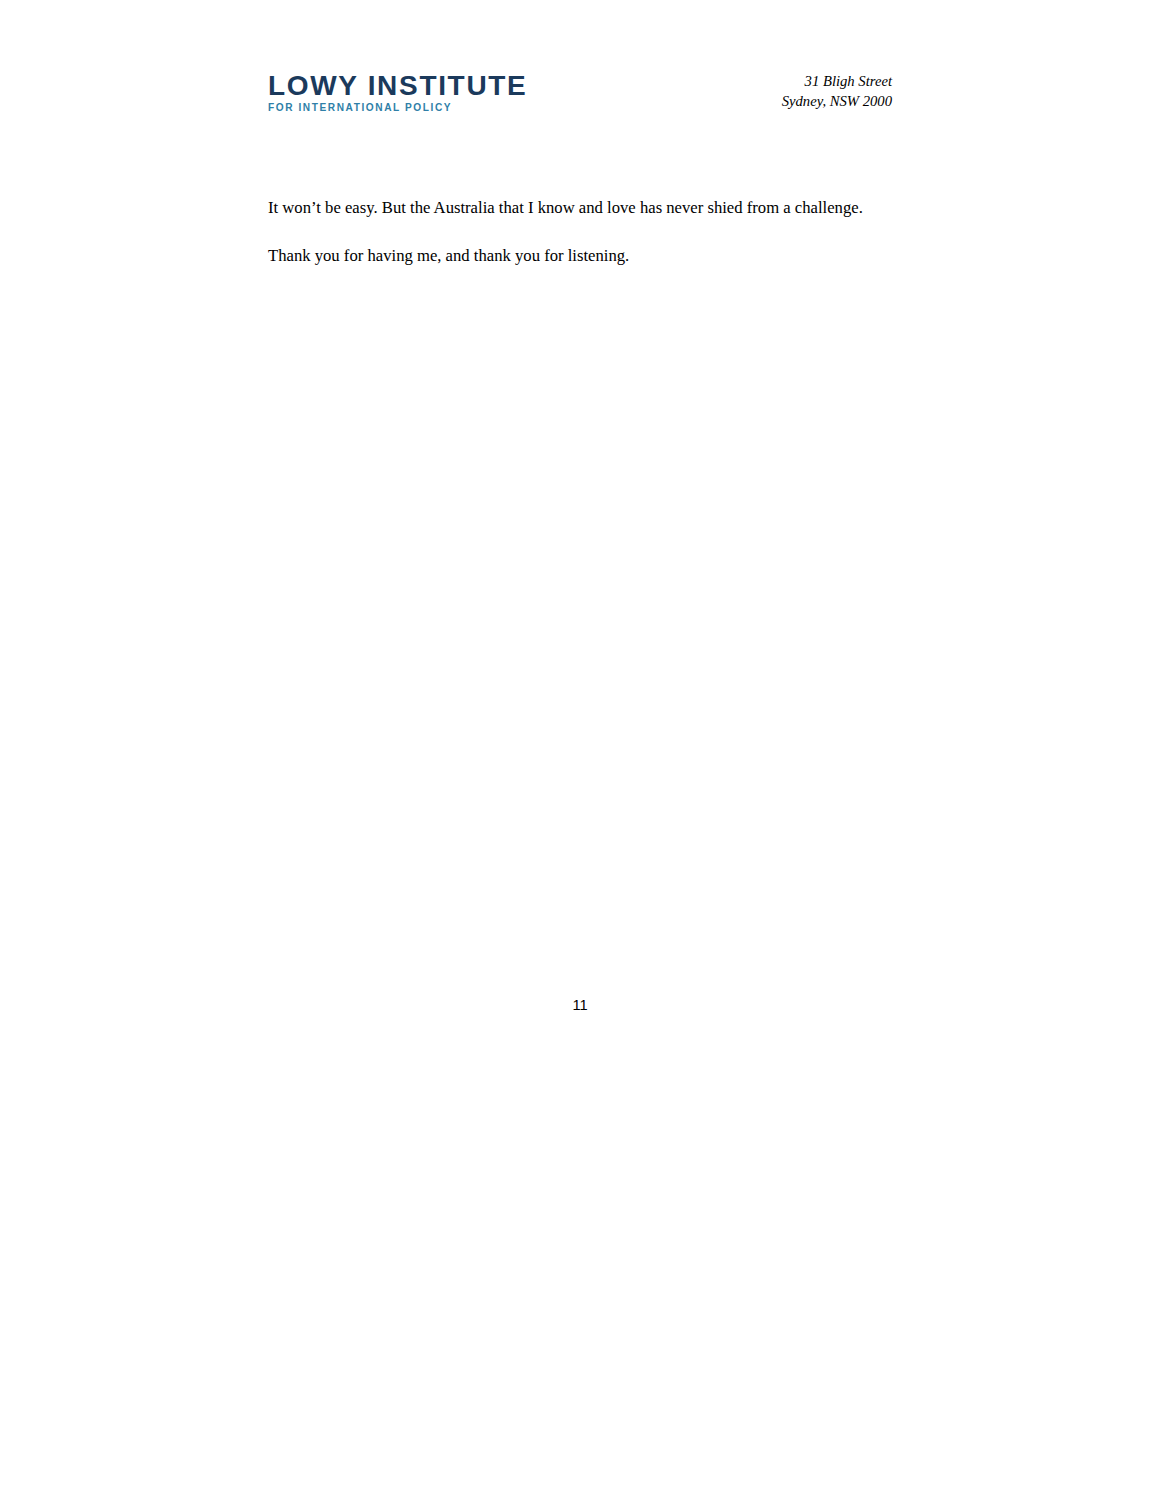LOWY INSTITUTE FOR INTERNATIONAL POLICY
31 Bligh Street
Sydney, NSW 2000
It won’t be easy. But the Australia that I know and love has never shied from a challenge.
Thank you for having me, and thank you for listening.
11